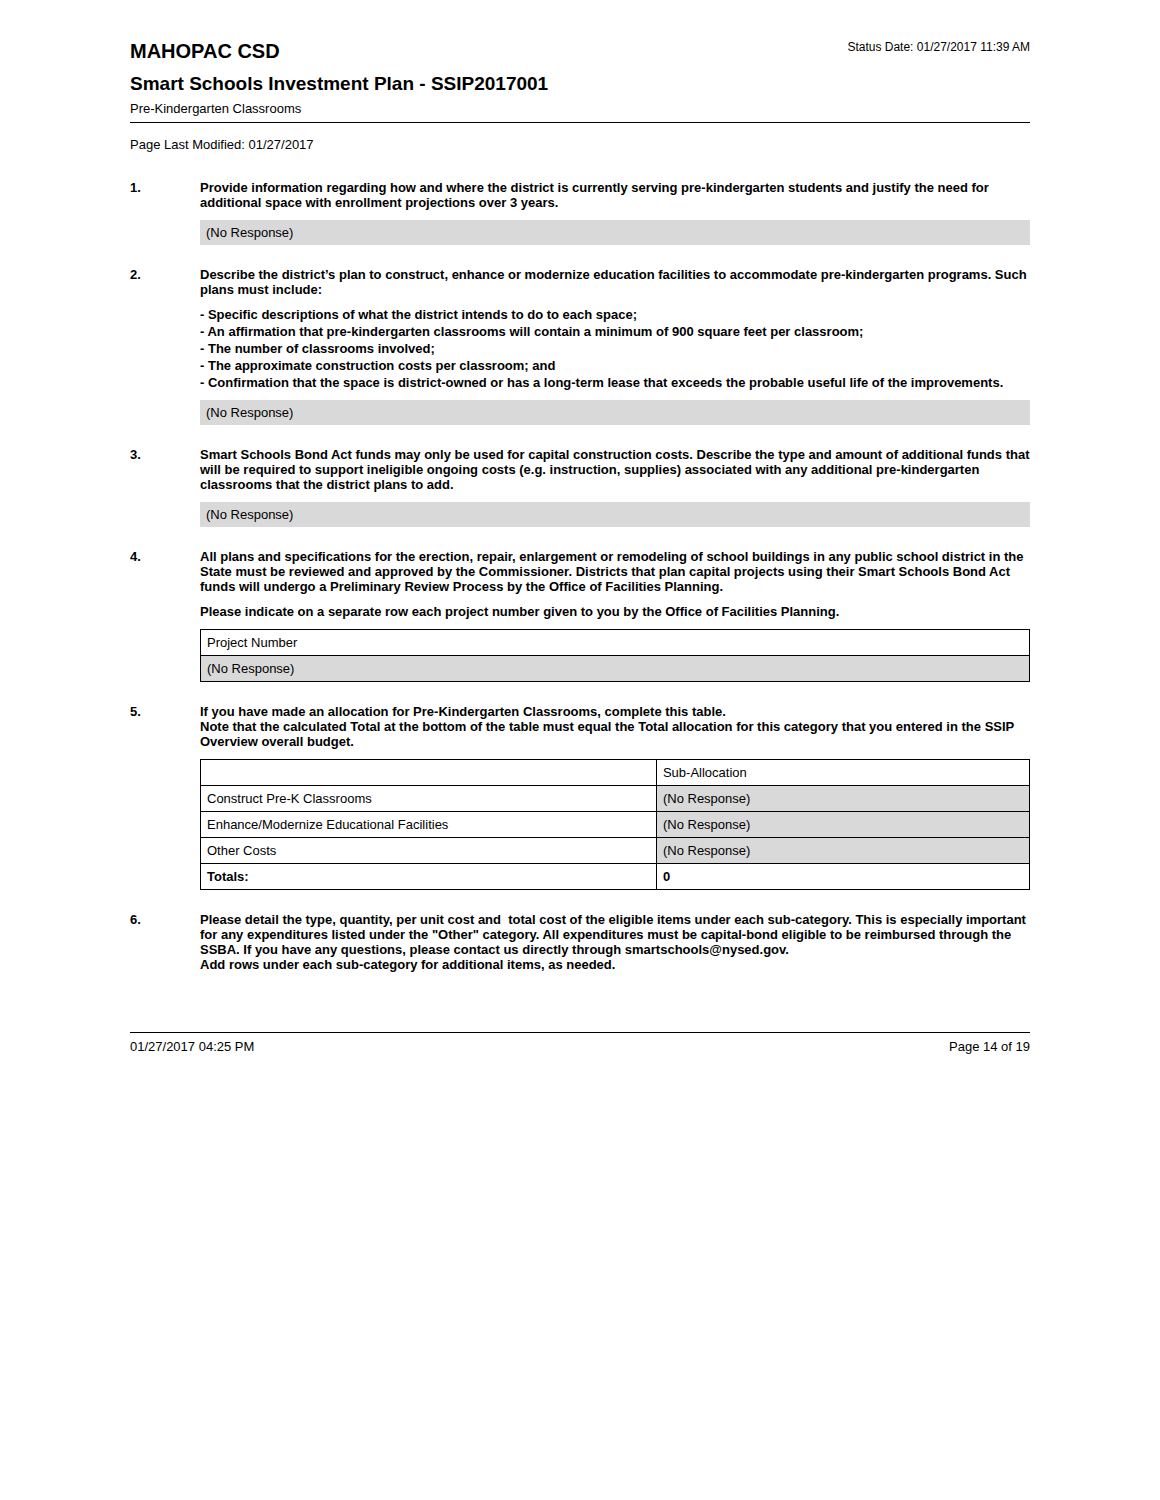Status Date: 01/27/2017 11:39 AM
MAHOPAC CSD
Smart Schools Investment Plan - SSIP2017001
Pre-Kindergarten Classrooms
Page Last Modified: 01/27/2017
Provide information regarding how and where the district is currently serving pre-kindergarten students and justify the need for additional space with enrollment projections over 3 years.
(No Response)
Describe the district’s plan to construct, enhance or modernize education facilities to accommodate pre-kindergarten programs. Such plans must include:
- Specific descriptions of what the district intends to do to each space;
- An affirmation that pre-kindergarten classrooms will contain a minimum of 900 square feet per classroom;
- The number of classrooms involved;
- The approximate construction costs per classroom; and
- Confirmation that the space is district-owned or has a long-term lease that exceeds the probable useful life of the improvements.
(No Response)
Smart Schools Bond Act funds may only be used for capital construction costs. Describe the type and amount of additional funds that will be required to support ineligible ongoing costs (e.g. instruction, supplies) associated with any additional pre-kindergarten classrooms that the district plans to add.
(No Response)
All plans and specifications for the erection, repair, enlargement or remodeling of school buildings in any public school district in the State must be reviewed and approved by the Commissioner. Districts that plan capital projects using their Smart Schools Bond Act funds will undergo a Preliminary Review Process by the Office of Facilities Planning.
Please indicate on a separate row each project number given to you by the Office of Facilities Planning.
| Project Number |
| --- |
| (No Response) |
If you have made an allocation for Pre-Kindergarten Classrooms, complete this table.
Note that the calculated Total at the bottom of the table must equal the Total allocation for this category that you entered in the SSIP Overview overall budget.
| | Sub-Allocation |
| Construct Pre-K Classrooms | (No Response) |
| Enhance/Modernize Educational Facilities | (No Response) |
| Other Costs | (No Response) |
| Totals: | 0 |
Please detail the type, quantity, per unit cost and total cost of the eligible items under each sub-category. This is especially important for any expenditures listed under the "Other" category. All expenditures must be capital-bond eligible to be reimbursed through the SSBA. If you have any questions, please contact us directly through smartschools@nysed.gov.
Add rows under each sub-category for additional items, as needed.
01/27/2017 04:25 PM Page 14 of 19